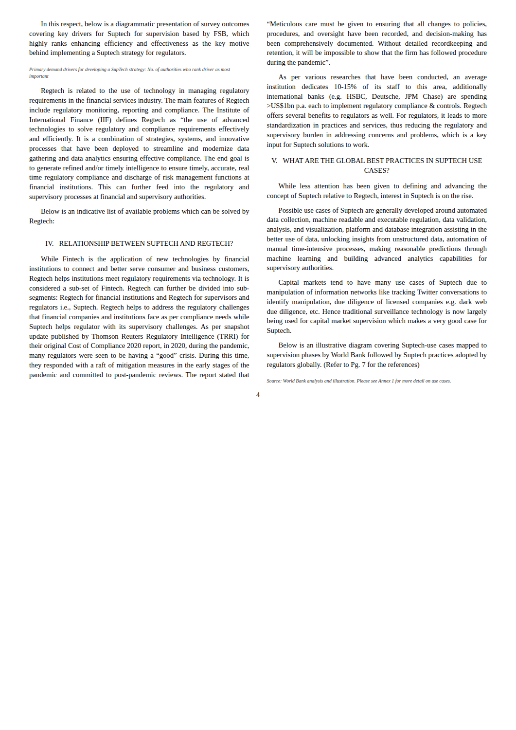In this respect, below is a diagrammatic presentation of survey outcomes covering key drivers for Suptech for supervision based by FSB, which highly ranks enhancing efficiency and effectiveness as the key motive behind implementing a Suptech strategy for regulators.
Primary demand drivers for developing a SupTech strategy: No. of authorities who rank driver as most important
Regtech is related to the use of technology in managing regulatory requirements in the financial services industry. The main features of Regtech include regulatory monitoring, reporting and compliance. The Institute of International Finance (IIF) defines Regtech as “the use of advanced technologies to solve regulatory and compliance requirements effectively and efficiently. It is a combination of strategies, systems, and innovative processes that have been deployed to streamline and modernize data gathering and data analytics ensuring effective compliance. The end goal is to generate refined and/or timely intelligence to ensure timely, accurate, real time regulatory compliance and discharge of risk management functions at financial institutions. This can further feed into the regulatory and supervisory processes at financial and supervisory authorities.
Below is an indicative list of available problems which can be solved by Regtech:
IV. Relationship between Suptech and Regtech?
While Fintech is the application of new technologies by financial institutions to connect and better serve consumer and business customers, Regtech helps institutions meet regulatory requirements via technology. It is considered a sub-set of Fintech. Regtech can further be divided into sub-segments: Regtech for financial institutions and Regtech for supervisors and regulators i.e., Suptech. Regtech helps to address the regulatory challenges that financial companies and institutions face as per compliance needs while Suptech helps regulator with its supervisory challenges. As per snapshot update published by Thomson Reuters Regulatory Intelligence (TRRI) for their original Cost of Compliance 2020 report, in 2020, during the pandemic, many regulators were seen to be having a “good” crisis. During this time, they responded with a raft of mitigation measures in the early stages of the pandemic and committed to post-pandemic reviews. The report stated that “Meticulous care must be given to ensuring that all changes to policies, procedures, and oversight have been recorded, and decision-making has been comprehensively documented. Without detailed recordkeeping and retention, it will be impossible to show that the firm has followed procedure during the pandemic”.
As per various researches that have been conducted, an average institution dedicates 10-15% of its staff to this area, additionally international banks (e.g. HSBC, Deutsche, JPM Chase) are spending >US$1bn p.a. each to implement regulatory compliance & controls. Regtech offers several benefits to regulators as well. For regulators, it leads to more standardization in practices and services, thus reducing the regulatory and supervisory burden in addressing concerns and problems, which is a key input for Suptech solutions to work.
V. What are the global best practices in Suptech use cases?
While less attention has been given to defining and advancing the concept of Suptech relative to Regtech, interest in Suptech is on the rise.
Possible use cases of Suptech are generally developed around automated data collection, machine readable and executable regulation, data validation, analysis, and visualization, platform and database integration assisting in the better use of data, unlocking insights from unstructured data, automation of manual time-intensive processes, making reasonable predictions through machine learning and building advanced analytics capabilities for supervisory authorities.
Capital markets tend to have many use cases of Suptech due to manipulation of information networks like tracking Twitter conversations to identify manipulation, due diligence of licensed companies e.g. dark web due diligence, etc. Hence traditional surveillance technology is now largely being used for capital market supervision which makes a very good case for Suptech.
Below is an illustrative diagram covering Suptech-use cases mapped to supervision phases by World Bank followed by Suptech practices adopted by regulators globally. (Refer to Pg. 7 for the references)
Source: World Bank analysis and illustration. Please see Annex 1 for more detail on use cases.
4